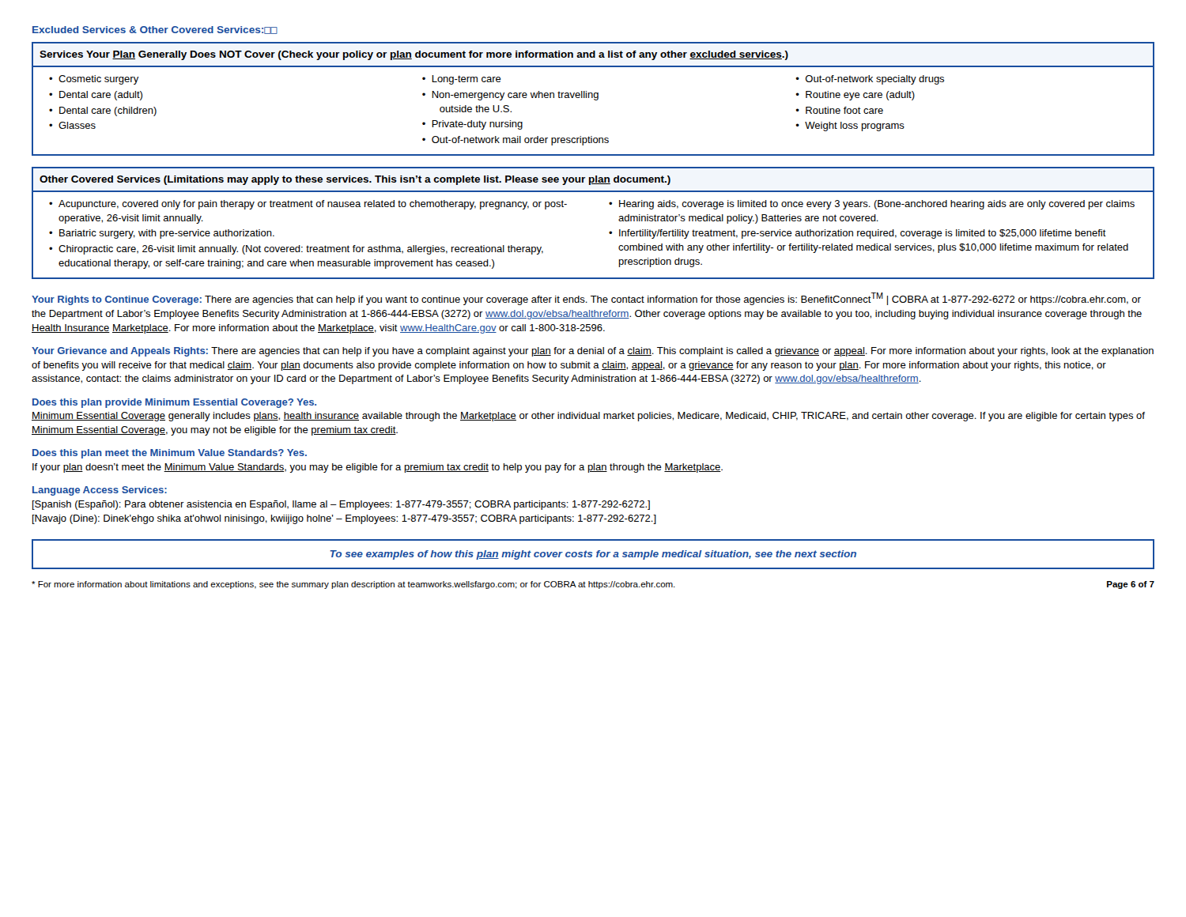Excluded Services & Other Covered Services:□□
| Services Your Plan Generally Does NOT Cover (Check your policy or plan document for more information and a list of any other excluded services .) |
| --- |
| Cosmetic surgery Dental care (adult) Dental care (children) Glasses | Long-term care Non-emergency care when travelling outside the U.S. Private-duty nursing Out-of-network mail order prescriptions | Out-of-network specialty drugs Routine eye care (adult) Routine foot care Weight loss programs |
| Other Covered Services (Limitations may apply to these services. This isn’t a complete list. Please see your plan document.) |
| --- |
| Acupuncture, covered only for pain therapy or treatment of nausea related to chemotherapy, pregnancy, or post-operative, 26-visit limit annually. Bariatric surgery, with pre-service authorization. Chiropractic care, 26-visit limit annually. (Not covered: treatment for asthma, allergies, recreational therapy, educational therapy, or self-care training; and care when measurable improvement has ceased.) | Hearing aids, coverage is limited to once every 3 years. (Bone-anchored hearing aids are only covered per claims administrator’s medical policy.) Batteries are not covered. Infertility/fertility treatment, pre-service authorization required, coverage is limited to $25,000 lifetime benefit combined with any other infertility- or fertility-related medical services, plus $10,000 lifetime maximum for related prescription drugs. |
Your Rights to Continue Coverage: There are agencies that can help if you want to continue your coverage after it ends. The contact information for those agencies is: BenefitConnectTM | COBRA at 1-877-292-6272 or https://cobra.ehr.com, or the Department of Labor’s Employee Benefits Security Administration at 1-866-444-EBSA (3272) or www.dol.gov/ebsa/healthreform. Other coverage options may be available to you too, including buying individual insurance coverage through the Health Insurance Marketplace. For more information about the Marketplace, visit www.HealthCare.gov or call 1-800-318-2596.
Your Grievance and Appeals Rights: There are agencies that can help if you have a complaint against your plan for a denial of a claim. This complaint is called a grievance or appeal. For more information about your rights, look at the explanation of benefits you will receive for that medical claim. Your plan documents also provide complete information on how to submit a claim, appeal, or a grievance for any reason to your plan. For more information about your rights, this notice, or assistance, contact: the claims administrator on your ID card or the Department of Labor’s Employee Benefits Security Administration at 1-866-444-EBSA (3272) or www.dol.gov/ebsa/healthreform.
Does this plan provide Minimum Essential Coverage? Yes.
Minimum Essential Coverage generally includes plans, health insurance available through the Marketplace or other individual market policies, Medicare, Medicaid, CHIP, TRICARE, and certain other coverage. If you are eligible for certain types of Minimum Essential Coverage, you may not be eligible for the premium tax credit.
Does this plan meet the Minimum Value Standards? Yes.
If your plan doesn’t meet the Minimum Value Standards, you may be eligible for a premium tax credit to help you pay for a plan through the Marketplace.
Language Access Services:
[Spanish (Español): Para obtener asistencia en Español, llame al – Employees: 1-877-479-3557; COBRA participants: 1-877-292-6272.]
[Navajo (Dine): Dinek'ehgo shika at'ohwol ninisingo, kwiijigo holne' – Employees: 1-877-479-3557; COBRA participants: 1-877-292-6272.]
To see examples of how this plan might cover costs for a sample medical situation, see the next section
* For more information about limitations and exceptions, see the summary plan description at teamworks.wellsfargo.com; or for COBRA at https://cobra.ehr.com.
Page 6 of 7